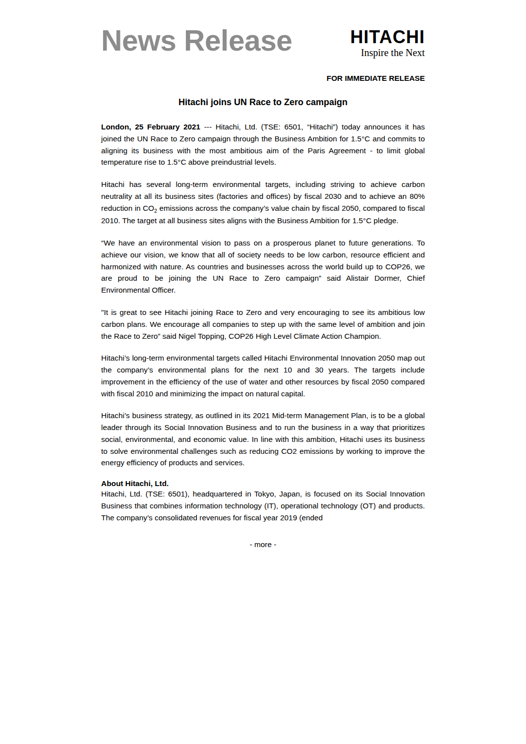News Release
HITACHI
Inspire the Next
FOR IMMEDIATE RELEASE
Hitachi joins UN Race to Zero campaign
London, 25 February 2021 --- Hitachi, Ltd. (TSE: 6501, “Hitachi”) today announces it has joined the UN Race to Zero campaign through the Business Ambition for 1.5°C and commits to aligning its business with the most ambitious aim of the Paris Agreement - to limit global temperature rise to 1.5°C above preindustrial levels.
Hitachi has several long-term environmental targets, including striving to achieve carbon neutrality at all its business sites (factories and offices) by fiscal 2030 and to achieve an 80% reduction in CO2 emissions across the company’s value chain by fiscal 2050, compared to fiscal 2010. The target at all business sites aligns with the Business Ambition for 1.5°C pledge.
“We have an environmental vision to pass on a prosperous planet to future generations. To achieve our vision, we know that all of society needs to be low carbon, resource efficient and harmonized with nature. As countries and businesses across the world build up to COP26, we are proud to be joining the UN Race to Zero campaign” said Alistair Dormer, Chief Environmental Officer.
"It is great to see Hitachi joining Race to Zero and very encouraging to see its ambitious low carbon plans. We encourage all companies to step up with the same level of ambition and join the Race to Zero” said Nigel Topping, COP26 High Level Climate Action Champion.
Hitachi’s long-term environmental targets called Hitachi Environmental Innovation 2050 map out the company’s environmental plans for the next 10 and 30 years. The targets include improvement in the efficiency of the use of water and other resources by fiscal 2050 compared with fiscal 2010 and minimizing the impact on natural capital.
Hitachi’s business strategy, as outlined in its 2021 Mid-term Management Plan, is to be a global leader through its Social Innovation Business and to run the business in a way that prioritizes social, environmental, and economic value. In line with this ambition, Hitachi uses its business to solve environmental challenges such as reducing CO2 emissions by working to improve the energy efficiency of products and services.
About Hitachi, Ltd.
Hitachi, Ltd. (TSE: 6501), headquartered in Tokyo, Japan, is focused on its Social Innovation Business that combines information technology (IT), operational technology (OT) and products. The company’s consolidated revenues for fiscal year 2019 (ended
- more -